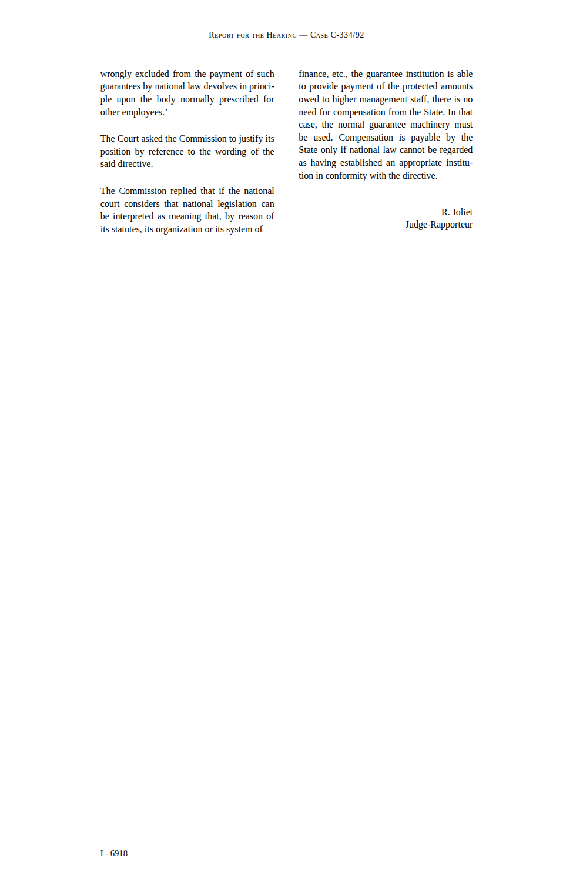Report for the Hearing — Case C-334/92
wrongly excluded from the payment of such guarantees by national law devolves in principle upon the body normally prescribed for other employees.’
The Court asked the Commission to justify its position by reference to the wording of the said directive.
The Commission replied that if the national court considers that national legislation can be interpreted as meaning that, by reason of its statutes, its organization or its system of
finance, etc., the guarantee institution is able to provide payment of the protected amounts owed to higher management staff, there is no need for compensation from the State. In that case, the normal guarantee machinery must be used. Compensation is payable by the State only if national law cannot be regarded as having established an appropriate institution in conformity with the directive.
R. Joliet Judge-Rapporteur
I - 6918